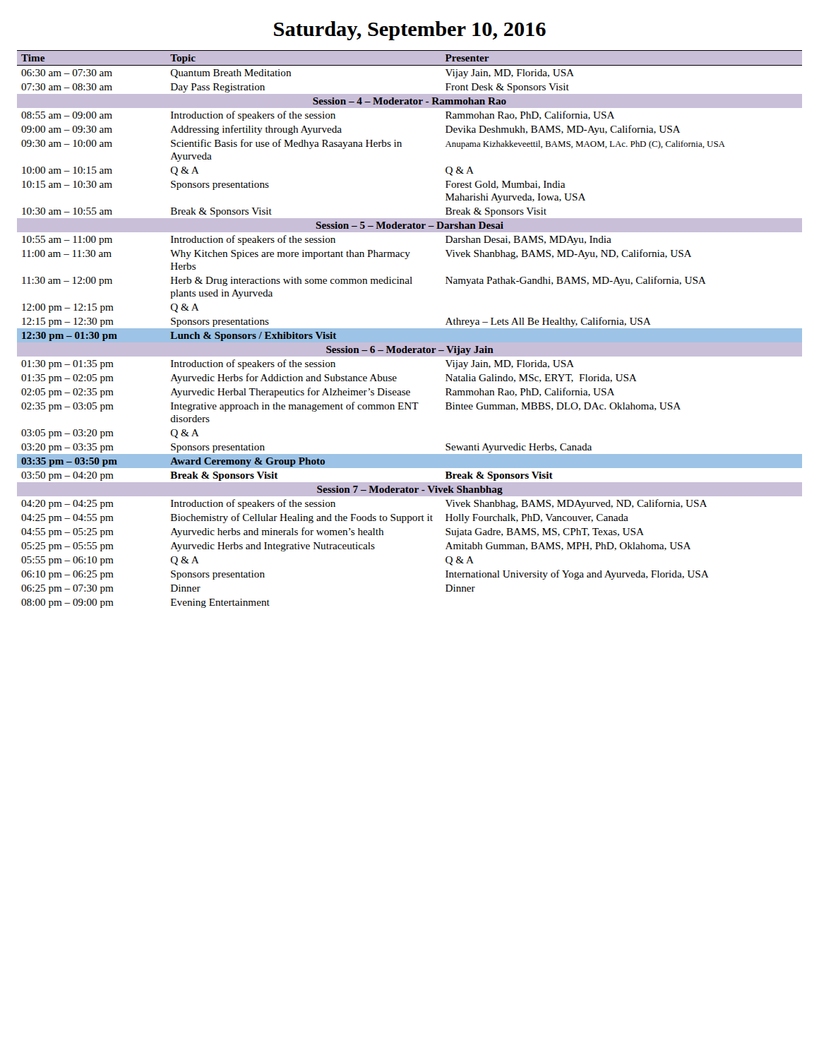Saturday, September 10, 2016
| Time | Topic | Presenter |
| --- | --- | --- |
| 06:30 am – 07:30 am | Quantum Breath Meditation | Vijay Jain, MD, Florida, USA |
| 07:30 am – 08:30 am | Day Pass Registration | Front Desk & Sponsors Visit |
| Session – 4 – Moderator - Rammohan Rao |
| 08:55 am – 09:00 am | Introduction of speakers of the session | Rammohan Rao, PhD, California, USA |
| 09:00 am – 09:30 am | Addressing infertility through Ayurveda | Devika Deshmukh, BAMS, MD-Ayu, California, USA |
| 09:30 am – 10:00 am | Scientific Basis for use of Medhya Rasayana Herbs in Ayurveda | Anupama Kizhakkeveettil, BAMS, MAOM, LAc. PhD (C), California, USA |
| 10:00 am – 10:15 am | Q & A | Q & A |
| 10:15 am – 10:30 am | Sponsors presentations | Forest Gold, Mumbai, India Maharishi Ayurveda, Iowa, USA |
| 10:30 am – 10:55 am | Break & Sponsors Visit | Break & Sponsors Visit |
| Session – 5 – Moderator – Darshan Desai |
| 10:55 am – 11:00 pm | Introduction of speakers of the session | Darshan Desai, BAMS, MDAyu, India |
| 11:00 am – 11:30 am | Why Kitchen Spices are more important than Pharmacy Herbs | Vivek Shanbhag, BAMS, MD-Ayu, ND, California, USA |
| 11:30 am – 12:00 pm | Herb & Drug interactions with some common medicinal plants used in Ayurveda | Namyata Pathak-Gandhi, BAMS, MD-Ayu, California, USA |
| 12:00 pm – 12:15 pm | Q & A | |
| 12:15 pm – 12:30 pm | Sponsors presentations | Athreya – Lets All Be Healthy, California, USA |
| 12:30 pm – 01:30 pm | Lunch & Sponsors / Exhibitors Visit |
| Session – 6 – Moderator – Vijay Jain |
| 01:30 pm – 01:35 pm | Introduction of speakers of the session | Vijay Jain, MD, Florida, USA |
| 01:35 pm – 02:05 pm | Ayurvedic Herbs for Addiction and Substance Abuse | Natalia Galindo, MSc, ERYT, Florida, USA |
| 02:05 pm – 02:35 pm | Ayurvedic Herbal Therapeutics for Alzheimer’s Disease | Rammohan Rao, PhD, California, USA |
| 02:35 pm – 03:05 pm | Integrative approach in the management of common ENT disorders | Bintee Gumman, MBBS, DLO, DAc. Oklahoma, USA |
| 03:05 pm – 03:20 pm | Q & A | |
| 03:20 pm – 03:35 pm | Sponsors presentation | Sewanti Ayurvedic Herbs, Canada |
| 03:35 pm – 03:50 pm | Award Ceremony & Group Photo |
| 03:50 pm – 04:20 pm | Break & Sponsors Visit | Break & Sponsors Visit |
| Session 7 – Moderator - Vivek Shanbhag |
| 04:20 pm – 04:25 pm | Introduction of speakers of the session | Vivek Shanbhag, BAMS, MDAyurved, ND, California, USA |
| 04:25 pm – 04:55 pm | Biochemistry of Cellular Healing and the Foods to Support it | Holly Fourchalk, PhD, Vancouver, Canada |
| 04:55 pm – 05:25 pm | Ayurvedic herbs and minerals for women’s health | Sujata Gadre, BAMS, MS, CPhT, Texas, USA |
| 05:25 pm – 05:55 pm | Ayurvedic Herbs and Integrative Nutraceuticals | Amitabh Gumman, BAMS, MPH, PhD, Oklahoma, USA |
| 05:55 pm – 06:10 pm | Q & A | Q & A |
| 06:10 pm – 06:25 pm | Sponsors presentation | International University of Yoga and Ayurveda, Florida, USA |
| 06:25 pm – 07:30 pm | Dinner | Dinner |
| 08:00 pm – 09:00 pm | Evening Entertainment | |